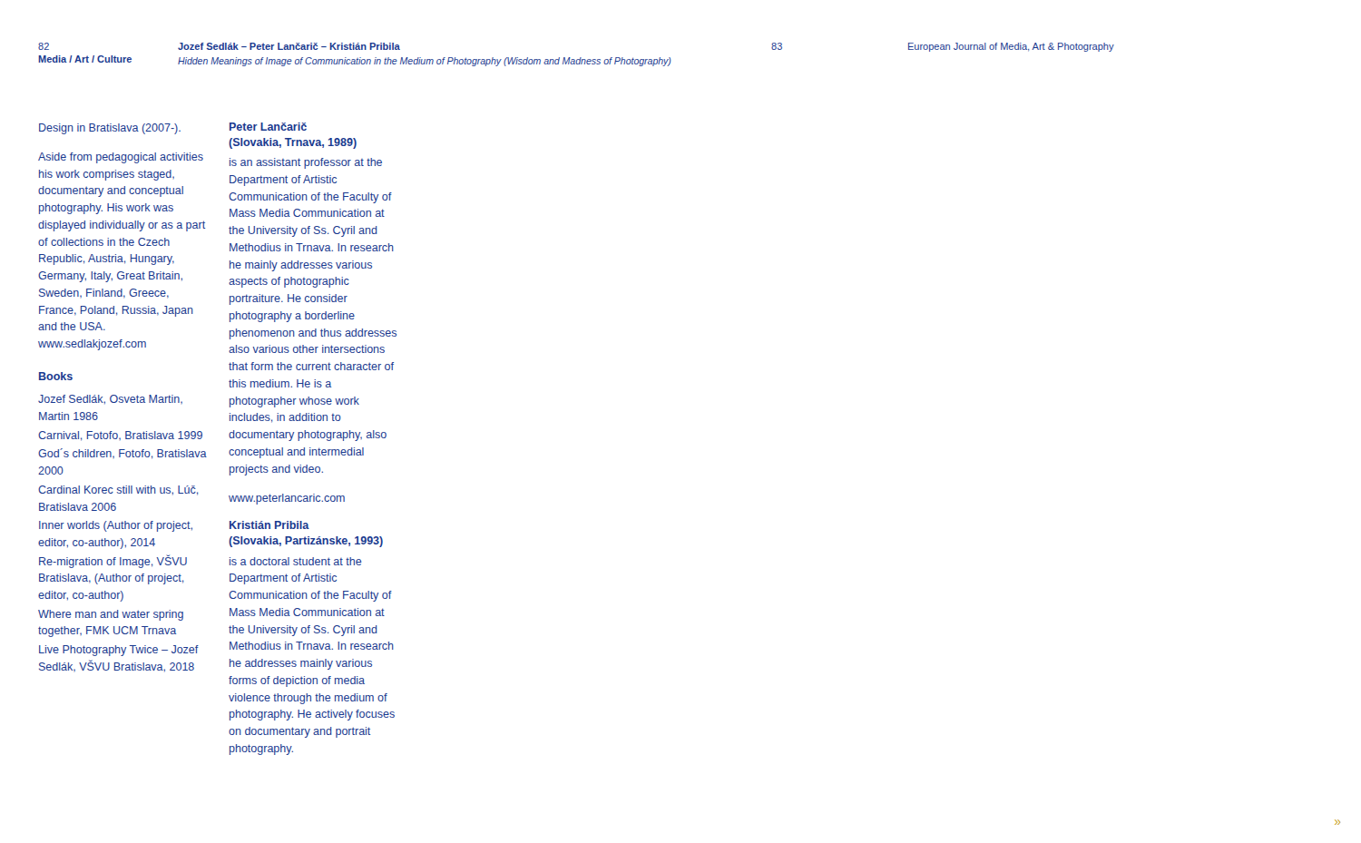82
Media / Art / Culture
Jozef Sedlák – Peter Lančarič – Kristián Pribila
Hidden Meanings of Image of Communication in the Medium of Photography (Wisdom and Madness of Photography)
Design in Bratislava (2007-).
Aside from pedagogical activities his work comprises staged, documentary and conceptual photography. His work was displayed individually or as a part of collections in the Czech Republic, Austria, Hungary, Germany, Italy, Great Britain, Sweden, Finland, Greece, France, Poland, Russia, Japan and the USA.
www.sedlakjozef.com
Books
Jozef Sedlák, Osveta Martin, Martin 1986
Carnival, Fotofo, Bratislava 1999
God´s children, Fotofo, Bratislava 2000
Cardinal Korec still with us, Lúč, Bratislava 2006
Inner worlds (Author of project, editor, co-author), 2014
Re-migration of Image, VŠVU Bratislava, (Author of project, editor, co-author)
Where man and water spring together, FMK UCM Trnava
Live Photography Twice – Jozef Sedlák, VŠVU Bratislava, 2018
Peter Lančarič
(Slovakia, Trnava, 1989)
is an assistant professor at the Department of Artistic Communication of the Faculty of Mass Media Communication at the University of Ss. Cyril and Methodius in Trnava. In research he mainly addresses various aspects of photographic portraiture. He consider photography a borderline phenomenon and thus addresses also various other intersections that form the current character of this medium. He is a photographer whose work includes, in addition to documentary photography, also conceptual and intermedial projects and video.
www.peterlancaric.com
Kristián Pribila
(Slovakia, Partizánske, 1993)
is a doctoral student at the Department of Artistic Communication of the Faculty of Mass Media Communication at the University of Ss. Cyril and Methodius in Trnava. In research he addresses mainly various forms of depiction of media violence through the medium of photography. He actively focuses on documentary and portrait photography.
83
European Journal of Media, Art & Photography
»